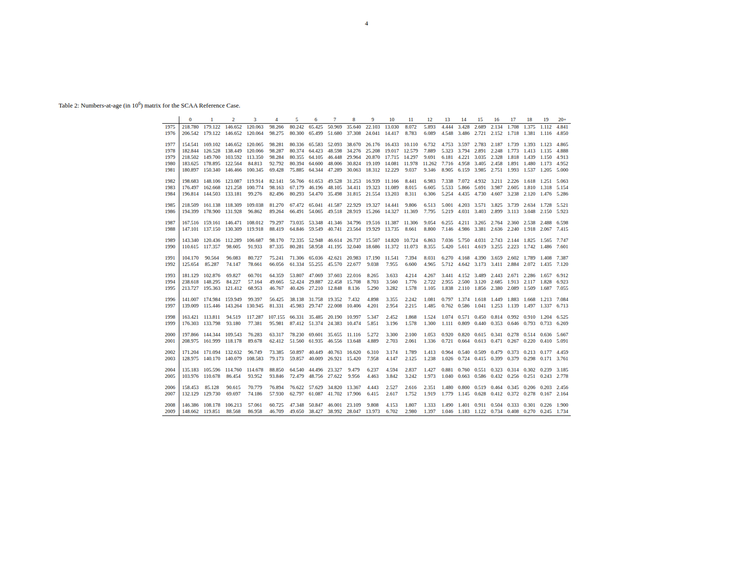4
Table 2: Numbers-at-age (in 106) matrix for the SCAA Reference Case.
| | 0 | 1 | 2 | 3 | 4 | 5 | 6 | 7 | 8 | 9 | 10 | 11 | 12 | 13 | 14 | 15 | 16 | 17 | 18 | 19 | 20+ |
| --- | --- | --- | --- | --- | --- | --- | --- | --- | --- | --- | --- | --- | --- | --- | --- | --- | --- | --- | --- | --- | --- |
| 1975 | 218.780 | 179.122 | 146.652 | 120.063 | 98.266 | 80.242 | 65.425 | 50.969 | 35.640 | 22.103 | 13.030 | 8.072 | 5.893 | 4.444 | 3.428 | 2.689 | 2.134 | 1.708 | 1.375 | 1.112 | 4.841 |
| 1976 | 206.542 | 179.122 | 146.652 | 120.064 | 98.275 | 80.300 | 65.499 | 51.680 | 37.308 | 24.041 | 14.417 | 8.783 | 6.089 | 4.548 | 3.486 | 2.721 | 2.152 | 1.718 | 1.381 | 1.116 | 4.850 |
| 1977 | 154.541 | 169.102 | 146.652 | 120.065 | 98.281 | 80.336 | 65.583 | 52.093 | 38.670 | 26.176 | 16.433 | 10.110 | 6.732 | 4.753 | 3.597 | 2.783 | 2.187 | 1.739 | 1.393 | 1.123 | 4.865 |
| 1978 | 182.844 | 126.528 | 138.449 | 120.066 | 98.287 | 80.374 | 64.423 | 48.598 | 34.276 | 25.208 | 19.017 | 12.579 | 7.889 | 5.323 | 3.794 | 2.891 | 2.248 | 1.773 | 1.413 | 1.135 | 4.888 |
| 1979 | 218.502 | 149.700 | 103.592 | 113.350 | 98.284 | 80.355 | 64.105 | 46.448 | 29.964 | 20.870 | 17.715 | 14.297 | 9.691 | 6.181 | 4.221 | 3.035 | 2.328 | 1.818 | 1.439 | 1.150 | 4.913 |
| 1980 | 183.625 | 178.895 | 122.564 | 84.813 | 92.792 | 80.394 | 64.600 | 48.006 | 30.824 | 19.109 | 14.081 | 11.978 | 11.262 | 7.716 | 4.958 | 3.405 | 2.458 | 1.891 | 1.480 | 1.173 | 4.952 |
| 1981 | 180.897 | 150.340 | 146.466 | 100.345 | 69.428 | 75.885 | 64.344 | 47.289 | 30.063 | 18.312 | 12.229 | 9.037 | 9.346 | 8.905 | 6.159 | 3.985 | 2.751 | 1.993 | 1.537 | 1.205 | 5.000 |
| 1982 | 198.683 | 148.106 | 123.087 | 119.914 | 82.141 | 56.766 | 61.653 | 49.528 | 31.253 | 16.939 | 11.166 | 8.441 | 6.983 | 7.338 | 7.072 | 4.932 | 3.211 | 2.226 | 1.618 | 1.251 | 5.063 |
| 1983 | 176.497 | 162.668 | 121.258 | 100.774 | 98.163 | 67.179 | 46.196 | 48.105 | 34.411 | 19.323 | 11.089 | 8.015 | 6.605 | 5.533 | 5.866 | 5.691 | 3.987 | 2.605 | 1.810 | 1.318 | 5.154 |
| 1984 | 196.814 | 144.503 | 133.181 | 99.276 | 82.496 | 80.293 | 54.470 | 35.498 | 31.815 | 21.554 | 13.203 | 8.311 | 6.306 | 5.254 | 4.435 | 4.730 | 4.607 | 3.238 | 2.120 | 1.476 | 5.286 |
| 1985 | 218.509 | 161.138 | 118.309 | 109.038 | 81.270 | 67.472 | 65.041 | 41.587 | 22.929 | 19.327 | 14.441 | 9.806 | 6.513 | 5.001 | 4.203 | 3.571 | 3.825 | 3.739 | 2.634 | 1.728 | 5.521 |
| 1986 | 194.399 | 178.900 | 131.928 | 96.862 | 89.264 | 66.491 | 54.065 | 49.518 | 28.919 | 15.266 | 14.327 | 11.369 | 7.795 | 5.219 | 4.031 | 3.403 | 2.899 | 3.113 | 3.048 | 2.150 | 5.923 |
| 1987 | 167.516 | 159.161 | 146.471 | 108.012 | 79.297 | 73.035 | 53.348 | 41.346 | 34.796 | 19.516 | 11.387 | 11.306 | 9.054 | 6.255 | 4.211 | 3.265 | 2.764 | 2.360 | 2.538 | 2.488 | 6.598 |
| 1988 | 147.101 | 137.150 | 130.309 | 119.918 | 88.419 | 64.846 | 59.549 | 40.741 | 23.564 | 19.929 | 13.735 | 8.661 | 8.800 | 7.146 | 4.986 | 3.381 | 2.636 | 2.240 | 1.918 | 2.067 | 7.415 |
| 1989 | 143.340 | 120.436 | 112.289 | 106.687 | 98.170 | 72.335 | 52.948 | 46.614 | 26.737 | 15.507 | 14.820 | 10.724 | 6.863 | 7.036 | 5.750 | 4.031 | 2.743 | 2.144 | 1.825 | 1.565 | 7.747 |
| 1990 | 110.615 | 117.357 | 98.605 | 91.933 | 87.335 | 80.281 | 58.958 | 41.195 | 32.040 | 18.686 | 11.372 | 11.073 | 8.355 | 5.420 | 5.611 | 4.619 | 3.255 | 2.223 | 1.742 | 1.486 | 7.601 |
| 1991 | 104.170 | 90.564 | 96.083 | 80.727 | 75.241 | 71.306 | 65.036 | 42.621 | 20.983 | 17.190 | 11.541 | 7.394 | 8.031 | 6.270 | 4.168 | 4.390 | 3.659 | 2.602 | 1.789 | 1.408 | 7.387 |
| 1992 | 125.654 | 85.287 | 74.147 | 78.661 | 66.056 | 61.334 | 55.255 | 45.570 | 22.677 | 9.038 | 7.955 | 6.600 | 4.965 | 5.712 | 4.642 | 3.173 | 3.411 | 2.884 | 2.072 | 1.435 | 7.120 |
| 1993 | 181.129 | 102.876 | 69.827 | 60.701 | 64.359 | 53.807 | 47.069 | 37.603 | 22.016 | 8.265 | 3.633 | 4.214 | 4.267 | 3.441 | 4.152 | 3.489 | 2.443 | 2.671 | 2.286 | 1.657 | 6.912 |
| 1994 | 238.618 | 148.295 | 84.227 | 57.164 | 49.665 | 52.424 | 29.887 | 22.458 | 15.708 | 8.703 | 3.560 | 1.776 | 2.722 | 2.955 | 2.500 | 3.120 | 2.685 | 1.913 | 2.117 | 1.828 | 6.923 |
| 1995 | 213.727 | 195.363 | 121.412 | 68.953 | 46.767 | 40.426 | 27.210 | 12.848 | 8.136 | 5.290 | 3.282 | 1.578 | 1.105 | 1.838 | 2.110 | 1.856 | 2.380 | 2.089 | 1.509 | 1.687 | 7.055 |
| 1996 | 141.007 | 174.984 | 159.949 | 99.397 | 56.425 | 38.138 | 31.758 | 19.352 | 7.432 | 4.898 | 3.355 | 2.242 | 1.081 | 0.797 | 1.374 | 1.618 | 1.449 | 1.883 | 1.668 | 1.213 | 7.084 |
| 1997 | 139.009 | 115.446 | 143.264 | 130.945 | 81.331 | 45.983 | 29.747 | 22.008 | 10.406 | 4.201 | 2.954 | 2.215 | 1.485 | 0.762 | 0.586 | 1.041 | 1.253 | 1.139 | 1.497 | 1.337 | 6.713 |
| 1998 | 163.421 | 113.811 | 94.519 | 117.287 | 107.155 | 66.331 | 35.485 | 20.190 | 10.997 | 5.347 | 2.452 | 1.868 | 1.524 | 1.074 | 0.571 | 0.450 | 0.814 | 0.992 | 0.910 | 1.204 | 6.525 |
| 1999 | 176.303 | 133.798 | 93.180 | 77.381 | 95.981 | 87.412 | 51.374 | 24.383 | 10.474 | 5.851 | 3.196 | 1.578 | 1.300 | 1.111 | 0.809 | 0.440 | 0.353 | 0.646 | 0.793 | 0.733 | 6.269 |
| 2000 | 197.866 | 144.344 | 109.543 | 76.283 | 63.317 | 78.230 | 69.601 | 35.655 | 11.116 | 5.272 | 3.300 | 2.100 | 1.053 | 0.920 | 0.820 | 0.615 | 0.341 | 0.278 | 0.514 | 0.636 | 5.667 |
| 2001 | 208.975 | 161.999 | 118.178 | 89.678 | 62.412 | 51.560 | 61.935 | 46.556 | 13.648 | 4.889 | 2.703 | 2.061 | 1.336 | 0.721 | 0.664 | 0.613 | 0.471 | 0.267 | 0.220 | 0.410 | 5.091 |
| 2002 | 171.204 | 171.094 | 132.632 | 96.749 | 73.385 | 50.897 | 40.449 | 40.763 | 16.620 | 6.310 | 3.174 | 1.789 | 1.413 | 0.964 | 0.540 | 0.509 | 0.479 | 0.373 | 0.213 | 0.177 | 4.459 |
| 2003 | 128.975 | 140.170 | 140.079 | 108.583 | 79.173 | 59.857 | 40.009 | 26.921 | 15.420 | 7.958 | 4.147 | 2.125 | 1.238 | 1.026 | 0.724 | 0.415 | 0.399 | 0.379 | 0.298 | 0.171 | 3.761 |
| 2004 | 135.183 | 105.596 | 114.760 | 114.678 | 88.850 | 64.540 | 44.496 | 23.327 | 9.479 | 6.237 | 4.594 | 2.837 | 1.427 | 0.881 | 0.760 | 0.551 | 0.323 | 0.314 | 0.302 | 0.239 | 3.185 |
| 2005 | 103.976 | 110.678 | 86.454 | 93.952 | 93.846 | 72.479 | 48.756 | 27.622 | 9.956 | 4.463 | 3.842 | 3.242 | 1.973 | 1.040 | 0.663 | 0.586 | 0.432 | 0.256 | 0.251 | 0.243 | 2.778 |
| 2006 | 158.453 | 85.128 | 90.615 | 70.779 | 76.894 | 76.622 | 57.629 | 34.820 | 13.367 | 4.443 | 2.527 | 2.616 | 2.351 | 1.480 | 0.800 | 0.519 | 0.464 | 0.345 | 0.206 | 0.203 | 2.456 |
| 2007 | 132.129 | 129.730 | 69.697 | 74.186 | 57.930 | 62.797 | 61.087 | 41.702 | 17.906 | 6.415 | 2.617 | 1.752 | 1.919 | 1.779 | 1.145 | 0.628 | 0.412 | 0.372 | 0.278 | 0.167 | 2.164 |
| 2008 | 146.386 | 108.178 | 106.213 | 57.061 | 60.725 | 47.348 | 50.847 | 46.001 | 23.109 | 9.808 | 4.153 | 1.807 | 1.333 | 1.490 | 1.401 | 0.911 | 0.504 | 0.333 | 0.301 | 0.226 | 1.900 |
| 2009 | 148.662 | 119.851 | 88.568 | 86.958 | 46.709 | 49.650 | 38.427 | 38.992 | 28.047 | 13.973 | 6.702 | 2.980 | 1.397 | 1.046 | 1.183 | 1.122 | 0.734 | 0.408 | 0.270 | 0.245 | 1.734 |